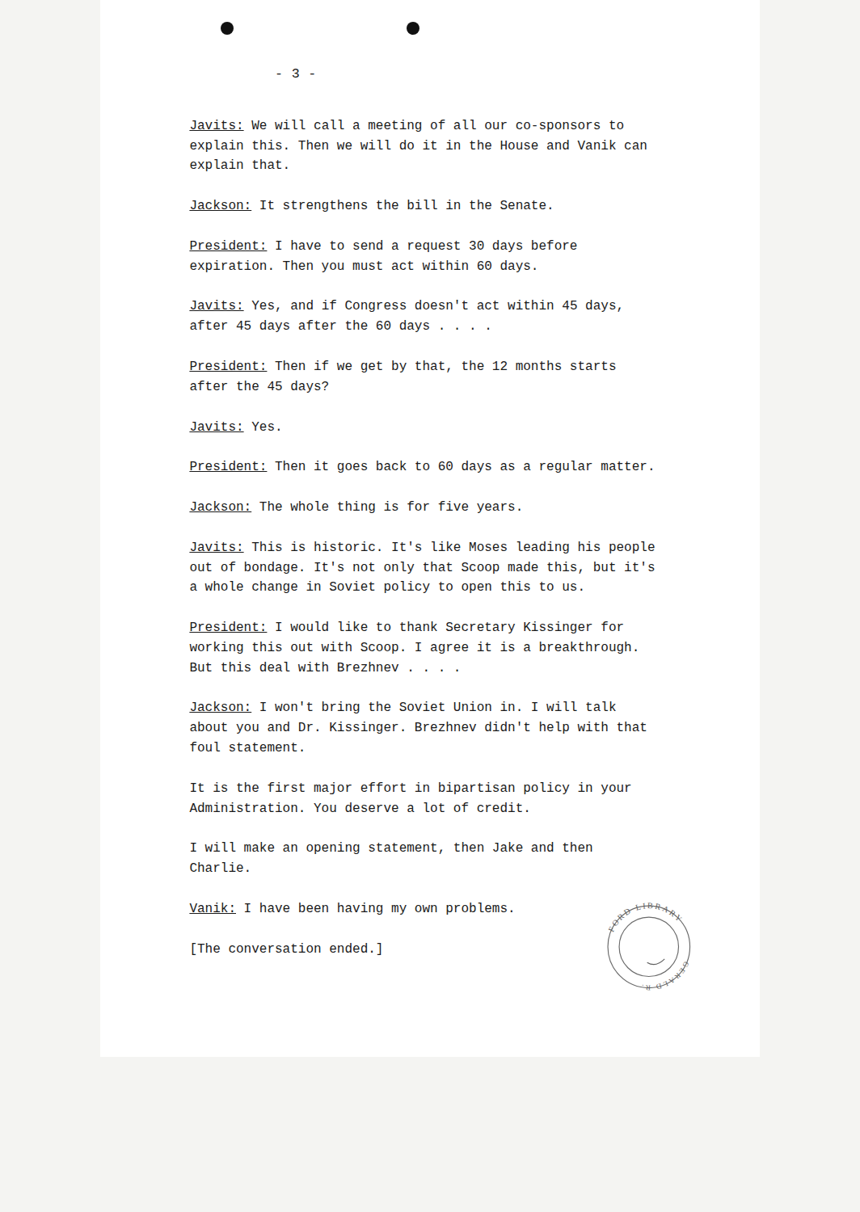- 3 -
Javits: We will call a meeting of all our co-sponsors to explain this. Then we will do it in the House and Vanik can explain that.
Jackson: It strengthens the bill in the Senate.
President: I have to send a request 30 days before expiration. Then you must act within 60 days.
Javits: Yes, and if Congress doesn't act within 45 days, after 45 days after the 60 days . . . .
President: Then if we get by that, the 12 months starts after the 45 days?
Javits: Yes.
President: Then it goes back to 60 days as a regular matter.
Jackson: The whole thing is for five years.
Javits: This is historic. It's like Moses leading his people out of bondage. It's not only that Scoop made this, but it's a whole change in Soviet policy to open this to us.
President: I would like to thank Secretary Kissinger for working this out with Scoop. I agree it is a breakthrough. But this deal with Brezhnev . . . .
Jackson: I won't bring the Soviet Union in. I will talk about you and Dr. Kissinger. Brezhnev didn't help with that foul statement.
It is the first major effort in bipartisan policy in your Administration. You deserve a lot of credit.
I will make an opening statement, then Jake and then Charlie.
Vanik: I have been having my own problems.
[The conversation ended.]
FORD LIBRARY GERALD R.